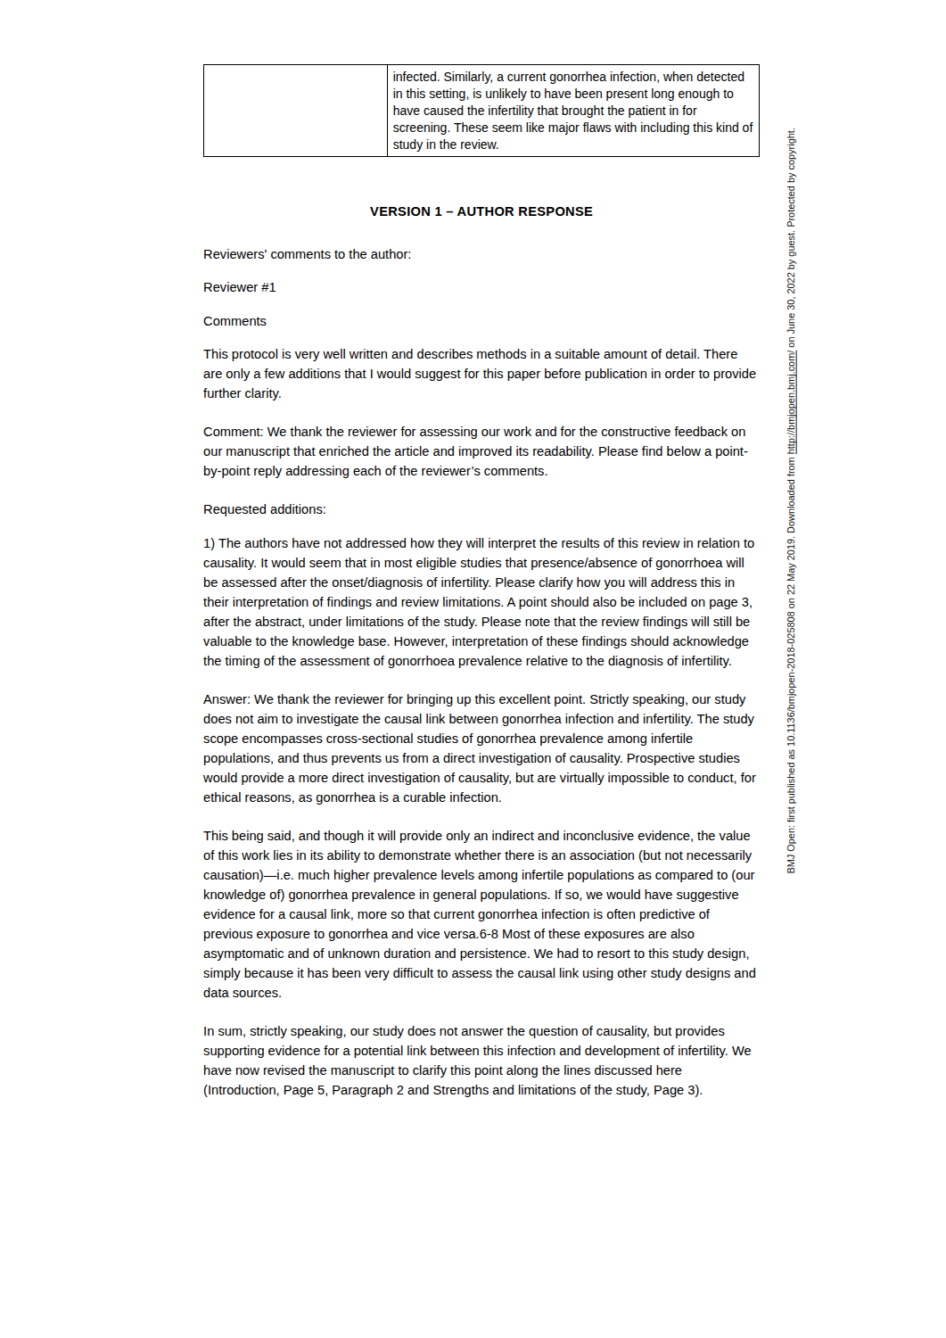BMJ Open: first published as 10.1136/bmjopen-2018-025808 on 22 May 2019. Downloaded from http://bmjopen.bmj.com/ on June 30, 2022 by guest. Protected by copyright.
| | infected. Similarly, a current gonorrhea infection, when detected in this setting, is unlikely to have been present long enough to have caused the infertility that brought the patient in for screening. These seem like major flaws with including this kind of study in the review. |
VERSION 1 – AUTHOR RESPONSE
Reviewers' comments to the author:
Reviewer #1
Comments
This protocol is very well written and describes methods in a suitable amount of detail. There are only a few additions that I would suggest for this paper before publication in order to provide further clarity.
Comment: We thank the reviewer for assessing our work and for the constructive feedback on our manuscript that enriched the article and improved its readability. Please find below a point-by-point reply addressing each of the reviewer’s comments.
Requested additions:
1) The authors have not addressed how they will interpret the results of this review in relation to causality. It would seem that in most eligible studies that presence/absence of gonorrhoea will be assessed after the onset/diagnosis of infertility. Please clarify how you will address this in their interpretation of findings and review limitations. A point should also be included on page 3, after the abstract, under limitations of the study. Please note that the review findings will still be valuable to the knowledge base. However, interpretation of these findings should acknowledge the timing of the assessment of gonorrhoea prevalence relative to the diagnosis of infertility.
Answer: We thank the reviewer for bringing up this excellent point. Strictly speaking, our study does not aim to investigate the causal link between gonorrhea infection and infertility. The study scope encompasses cross-sectional studies of gonorrhea prevalence among infertile populations, and thus prevents us from a direct investigation of causality. Prospective studies would provide a more direct investigation of causality, but are virtually impossible to conduct, for ethical reasons, as gonorrhea is a curable infection.
This being said, and though it will provide only an indirect and inconclusive evidence, the value of this work lies in its ability to demonstrate whether there is an association (but not necessarily causation)—i.e. much higher prevalence levels among infertile populations as compared to (our knowledge of) gonorrhea prevalence in general populations. If so, we would have suggestive evidence for a causal link, more so that current gonorrhea infection is often predictive of previous exposure to gonorrhea and vice versa.6-8 Most of these exposures are also asymptomatic and of unknown duration and persistence. We had to resort to this study design, simply because it has been very difficult to assess the causal link using other study designs and data sources.
In sum, strictly speaking, our study does not answer the question of causality, but provides supporting evidence for a potential link between this infection and development of infertility. We have now revised the manuscript to clarify this point along the lines discussed here (Introduction, Page 5, Paragraph 2 and Strengths and limitations of the study, Page 3).